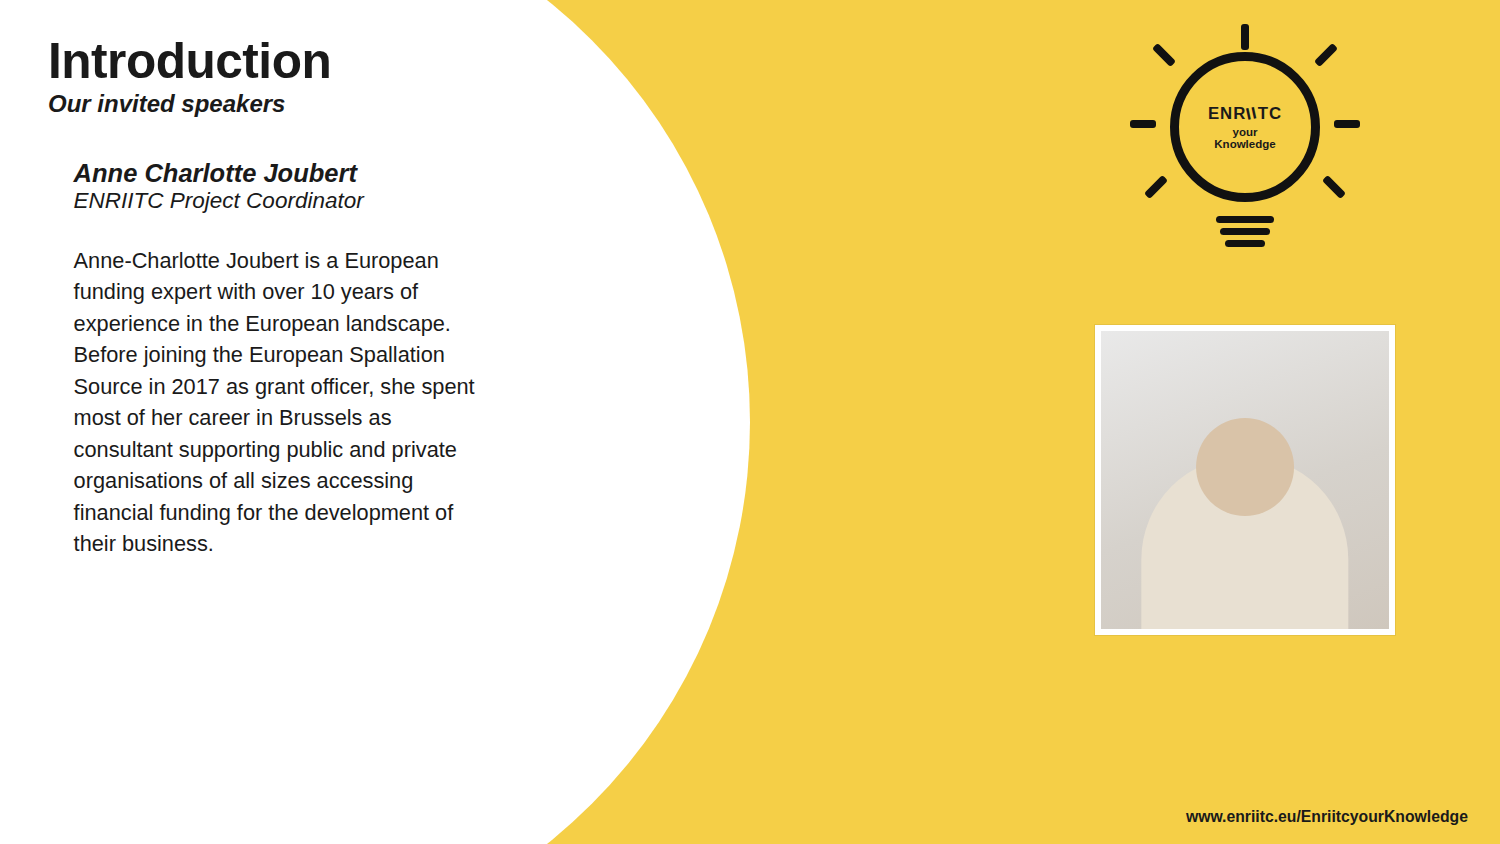Introduction
Our invited speakers
Anne Charlotte Joubert
ENRIITC Project Coordinator
Anne-Charlotte Joubert is a European funding expert with over 10 years of experience in the European landscape. Before joining the European Spallation Source in 2017 as grant officer, she spent most of her career in Brussels as consultant supporting public and private organisations of all sizes accessing financial funding for the development of their business.
ENRIITC your Knowledge
Anne Charlotte Joubert
www.enriitc.eu/EnriitcyourKnowledge